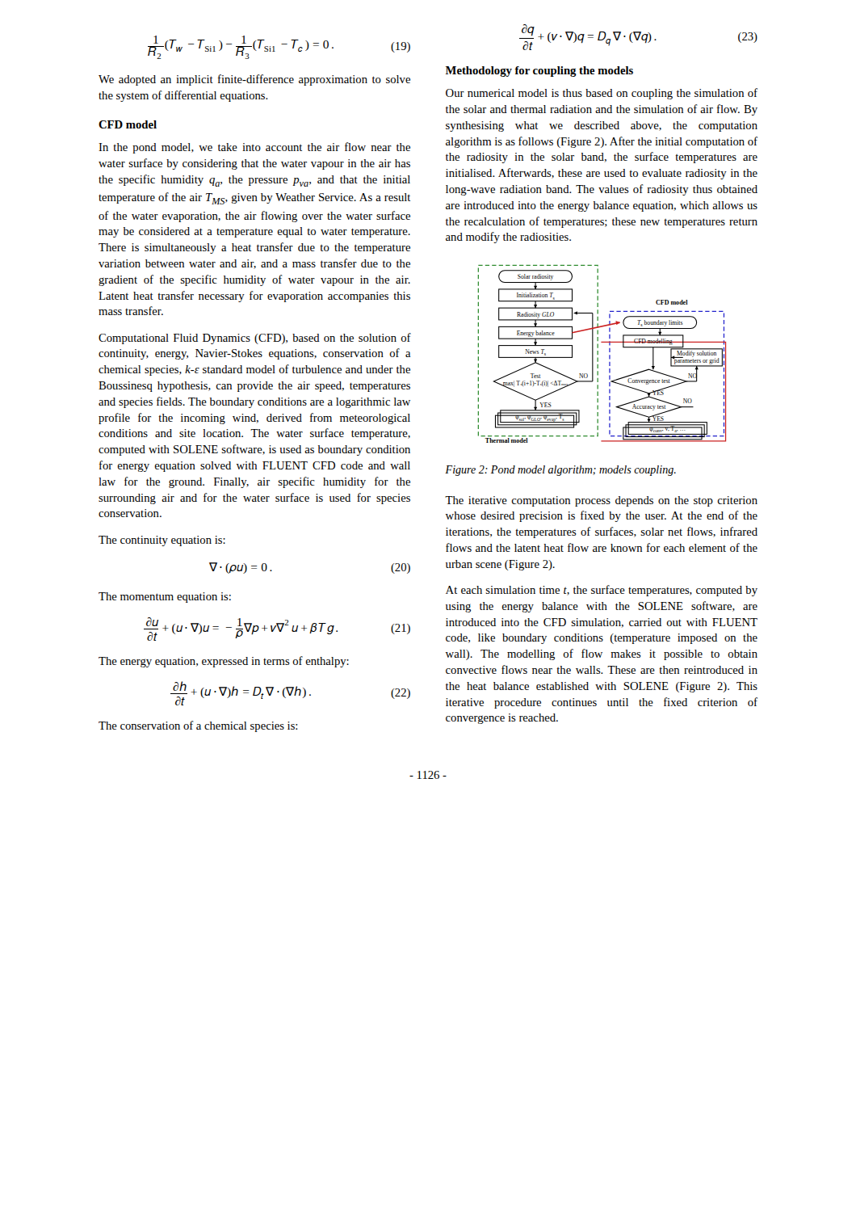1R2 (Tw−TSi1) − 1R3 (TSi1−Tc) =0.
(19)
We adopted an implicit finite-difference approximation to solve the system of differential equations.
CFD model
In the pond model, we take into account the air flow near the water surface by considering that the water vapour in the air has the specific humidity qa, the pressure pva, and that the initial temperature of the air TMS, given by Weather Service. As a result of the water evaporation, the air flowing over the water surface may be considered at a temperature equal to water temperature. There is simultaneously a heat transfer due to the temperature variation between water and air, and a mass transfer due to the gradient of the specific humidity of water vapour in the air. Latent heat transfer necessary for evaporation accompanies this mass transfer.
Computational Fluid Dynamics (CFD), based on the solution of continuity, energy, Navier-Stokes equations, conservation of a chemical species, k-ε standard model of turbulence and under the Boussinesq hypothesis, can provide the air speed, temperatures and species fields. The boundary conditions are a logarithmic law profile for the incoming wind, derived from meteorological conditions and site location. The water surface temperature, computed with SOLENE software, is used as boundary condition for energy equation solved with FLUENT CFD code and wall law for the ground. Finally, air specific humidity for the surrounding air and for the water surface is used for species conservation.
The continuity equation is:
∇⋅ (ρu) =0.
(20)
The momentum equation is:
∂u∂t + (u⋅∇) u = − 1ρ ∇p + ν∇2u + βTg .
(21)
The energy equation, expressed in terms of enthalpy:
∂h∂t + (u⋅∇) h = Dt ∇⋅ (∇h) .
(22)
The conservation of a chemical species is:
∂q∂t + (v⋅∇) q = Dq ∇⋅ (∇q) .
(23)
Methodology for coupling the models
Our numerical model is thus based on coupling the simulation of the solar and thermal radiation and the simulation of air flow. By synthesising what we described above, the computation algorithm is as follows (Figure 2). After the initial computation of the radiosity in the solar band, the surface temperatures are initialised. Afterwards, these are used to evaluate radiosity in the long-wave radiation band. The values of radiosity thus obtained are introduced into the energy balance equation, which allows us the recalculation of temperatures; these new temperatures return and modify the radiosities.
Solar radiosity Initialization Ts Radiosity GLO Energy balance News Ts Test max| T s(i+1)-Ts(i)| <ΔTmax φsol, φGLO, φevap, Ts Thermal model CFD model Ts boundary limits CFD modelling Modify solution parameters or grid Convergence test Accuracy test φconv, v, Ta, … YES NO NO YES NO YES
Figure 2: Pond model algorithm; models coupling.
The iterative computation process depends on the stop criterion whose desired precision is fixed by the user. At the end of the iterations, the temperatures of surfaces, solar net flows, infrared flows and the latent heat flow are known for each element of the urban scene (Figure 2).
At each simulation time t, the surface temperatures, computed by using the energy balance with the SOLENE software, are introduced into the CFD simulation, carried out with FLUENT code, like boundary conditions (temperature imposed on the wall). The modelling of flow makes it possible to obtain convective flows near the walls. These are then reintroduced in the heat balance established with SOLENE (Figure 2). This iterative procedure continues until the fixed criterion of convergence is reached.
- 1126 -